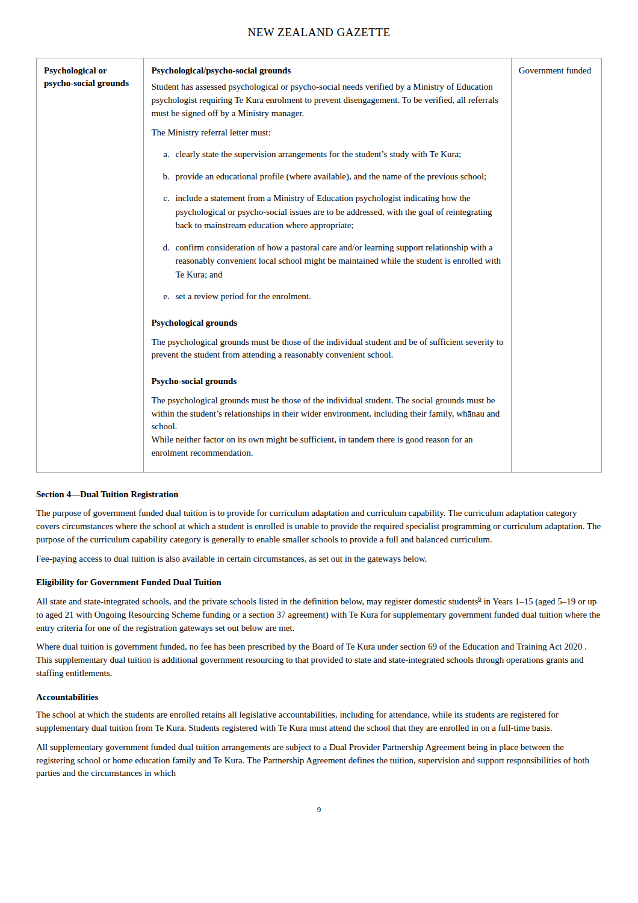NEW ZEALAND GAZETTE
| Psychological or psycho-social grounds | Psychological/psycho-social grounds Student has assessed psychological or psycho-social needs verified by a Ministry of Education psychologist requiring Te Kura enrolment to prevent disengagement. To be verified, all referrals must be signed off by a Ministry manager. The Ministry referral letter must: clearly state the supervision arrangements for the student’s study with Te Kura; provide an educational profile (where available), and the name of the previous school; include a statement from a Ministry of Education psychologist indicating how the psychological or psycho-social issues are to be addressed, with the goal of reintegrating back to mainstream education where appropriate; confirm consideration of how a pastoral care and/or learning support relationship with a reasonably convenient local school might be maintained while the student is enrolled with Te Kura; and set a review period for the enrolment. Psychological grounds The psychological grounds must be those of the individual student and be of sufficient severity to prevent the student from attending a reasonably convenient school. Psycho-social grounds The psychological grounds must be those of the individual student. The social grounds must be within the student’s relationships in their wider environment, including their family, whānau and school. While neither factor on its own might be sufficient, in tandem there is good reason for an enrolment recommendation. | Government funded |
Section 4—Dual Tuition Registration
The purpose of government funded dual tuition is to provide for curriculum adaptation and curriculum capability. The curriculum adaptation category covers circumstances where the school at which a student is enrolled is unable to provide the required specialist programming or curriculum adaptation. The purpose of the curriculum capability category is generally to enable smaller schools to provide a full and balanced curriculum.
Fee-paying access to dual tuition is also available in certain circumstances, as set out in the gateways below.
Eligibility for Government Funded Dual Tuition
All state and state-integrated schools, and the private schools listed in the definition below, may register domestic students6 in Years 1–15 (aged 5–19 or up to aged 21 with Ongoing Resourcing Scheme funding or a section 37 agreement) with Te Kura for supplementary government funded dual tuition where the entry criteria for one of the registration gateways set out below are met.
Where dual tuition is government funded, no fee has been prescribed by the Board of Te Kura under section 69 of the Education and Training Act 2020 . This supplementary dual tuition is additional government resourcing to that provided to state and state-integrated schools through operations grants and staffing entitlements.
Accountabilities
The school at which the students are enrolled retains all legislative accountabilities, including for attendance, while its students are registered for supplementary dual tuition from Te Kura. Students registered with Te Kura must attend the school that they are enrolled in on a full-time basis.
All supplementary government funded dual tuition arrangements are subject to a Dual Provider Partnership Agreement being in place between the registering school or home education family and Te Kura. The Partnership Agreement defines the tuition, supervision and support responsibilities of both parties and the circumstances in which
9